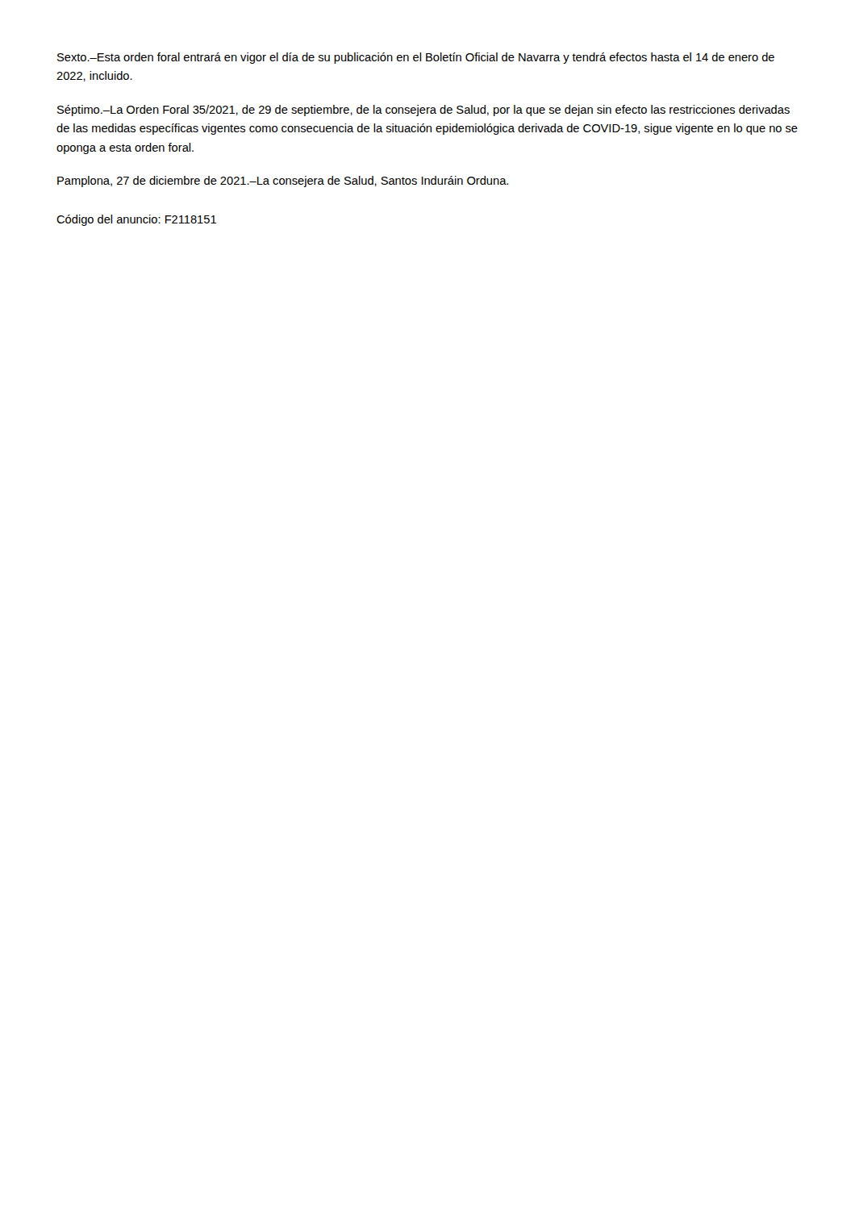Sexto.–Esta orden foral entrará en vigor el día de su publicación en el Boletín Oficial de Navarra y tendrá efectos hasta el 14 de enero de 2022, incluido.
Séptimo.–La Orden Foral 35/2021, de 29 de septiembre, de la consejera de Salud, por la que se dejan sin efecto las restricciones derivadas de las medidas específicas vigentes como consecuencia de la situación epidemiológica derivada de COVID-19, sigue vigente en lo que no se oponga a esta orden foral.
Pamplona, 27 de diciembre de 2021.–La consejera de Salud, Santos Induráin Orduna.
Código del anuncio: F2118151